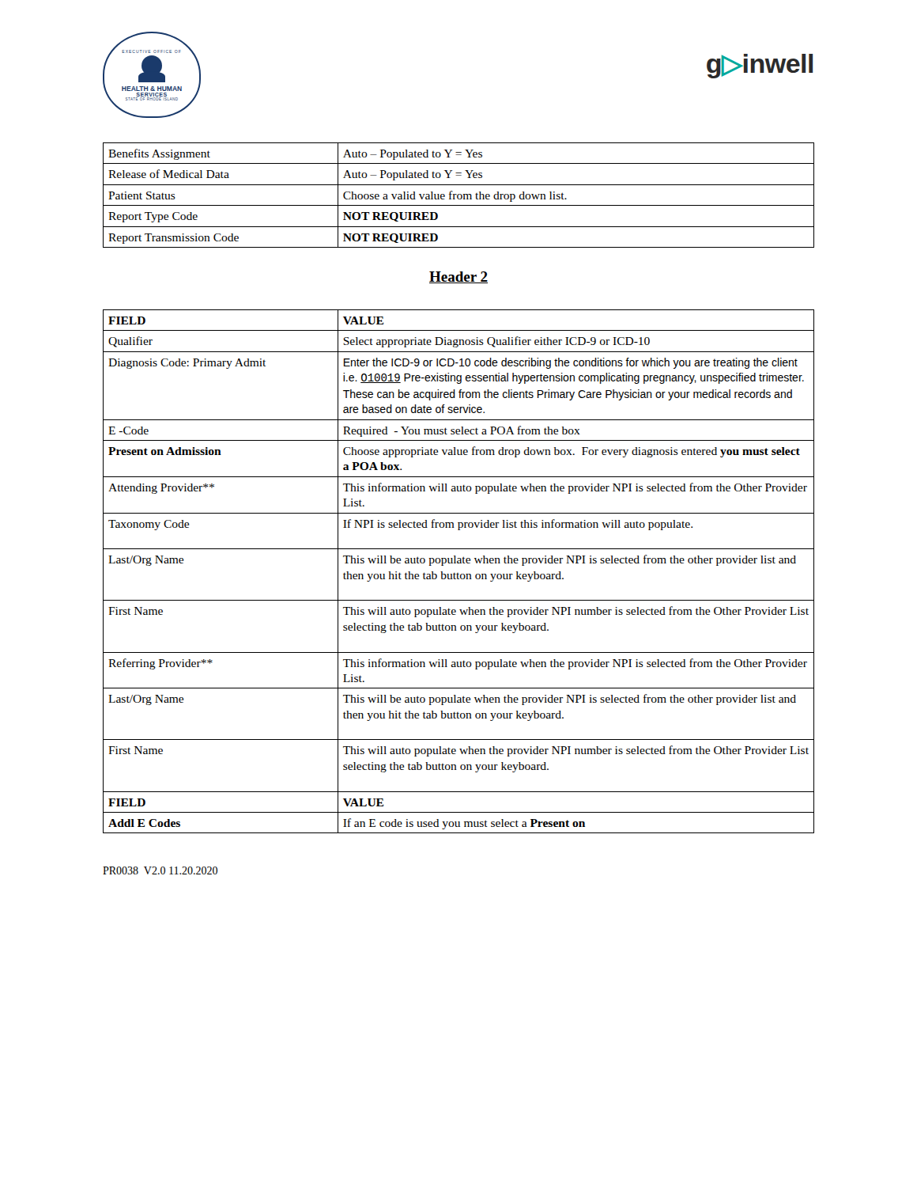EXECUTIVE OFFICE OF
HEALTH & HUMAN
SERVICES
STATE OF RHODE ISLAND
g▷inwell
| Benefits Assignment | Auto – Populated to Y = Yes |
| Release of Medical Data | Auto – Populated to Y = Yes |
| Patient Status | Choose a valid value from the drop down list. |
| Report Type Code | NOT REQUIRED |
| Report Transmission Code | NOT REQUIRED |
Header 2
| FIELD | VALUE |
| Qualifier | Select appropriate Diagnosis Qualifier either ICD-9 or ICD-10 |
| Diagnosis Code: Primary Admit | Enter the ICD-9 or ICD-10 code describing the conditions for which you are treating the client i.e. O10019 Pre-existing essential hypertension complicating pregnancy, unspecified trimester. These can be acquired from the clients Primary Care Physician or your medical records and are based on date of service. |
| E -Code | Required - You must select a POA from the box |
| Present on Admission | Choose appropriate value from drop down box. For every diagnosis entered you must select a POA box . |
| Attending Provider** | This information will auto populate when the provider NPI is selected from the Other Provider List. |
| Taxonomy Code | If NPI is selected from provider list this information will auto populate. |
| Last/Org Name | This will be auto populate when the provider NPI is selected from the other provider list and then you hit the tab button on your keyboard. |
| First Name | This will auto populate when the provider NPI number is selected from the Other Provider List selecting the tab button on your keyboard. |
| Referring Provider** | This information will auto populate when the provider NPI is selected from the Other Provider List. |
| Last/Org Name | This will be auto populate when the provider NPI is selected from the other provider list and then you hit the tab button on your keyboard. |
| First Name | This will auto populate when the provider NPI number is selected from the Other Provider List selecting the tab button on your keyboard. |
| FIELD | VALUE |
| Addl E Codes | If an E code is used you must select a Present on |
PR0038 V2.0 11.20.2020